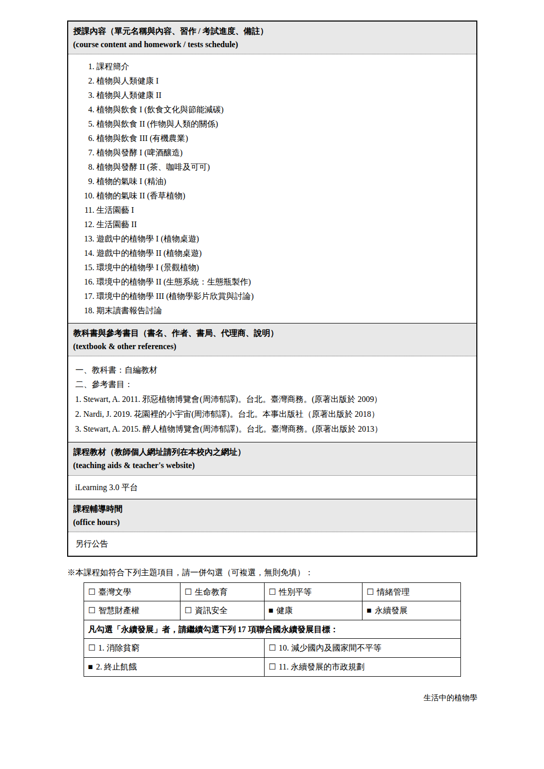授課內容（單元名稱與內容、習作 / 考試進度、備註）
(course content and homework / tests schedule)
課程簡介
植物與人類健康 I
植物與人類健康 II
植物與飲食 I (飲食文化與節能減碳)
植物與飲食 II (作物與人類的關係)
植物與飲食 III (有機農業)
植物與發酵 I (啤酒釀造)
植物與發酵 II (茶、咖啡及可可)
植物的氣味 I (精油)
植物的氣味 II (香草植物)
生活園藝 I
生活園藝 II
遊戲中的植物學 I (植物桌遊)
遊戲中的植物學 II (植物桌遊)
環境中的植物學 I (景觀植物)
環境中的植物學 II (生態系統：生態瓶製作)
環境中的植物學 III (植物學影片欣賞與討論)
期末讀書報告討論
教科書與參考書目（書名、作者、書局、代理商、說明）
(textbook & other references)
一、教科書：自編教材
二、參考書目：
1. Stewart, A. 2011. 邪惡植物博覽會(周沛郁譯)。台北。臺灣商務。(原著出版於 2009）
2. Nardi, J. 2019. 花園裡的小宇宙(周沛郁譯)。台北。本事出版社（原著出版於 2018）
3. Stewart, A. 2015. 醉人植物博覽會(周沛郁譯)。台北。臺灣商務。(原著出版於 2013）
課程教材（教師個人網址請列在本校內之網址）
(teaching aids & teacher's website)
iLearning 3.0 平台
課程輔導時間
(office hours)
另行公告
※本課程如符合下列主題項目，請一併勾選（可複選，無則免填）：
| 臺灣文學 | 生命教育 | 性別平等 | 情緒管理 |
| 智慧財產權 | 資訊安全 | 健康 | 永續發展 |
| 凡勾選「永續發展」者，請繼續勾選下列 17 項聯合國永續發展目標： |
| 1. 消除貧窮 | 10. 減少國內及國家間不平等 |
| 2. 終止飢餓 | 11. 永續發展的市政規劃 |
生活中的植物學